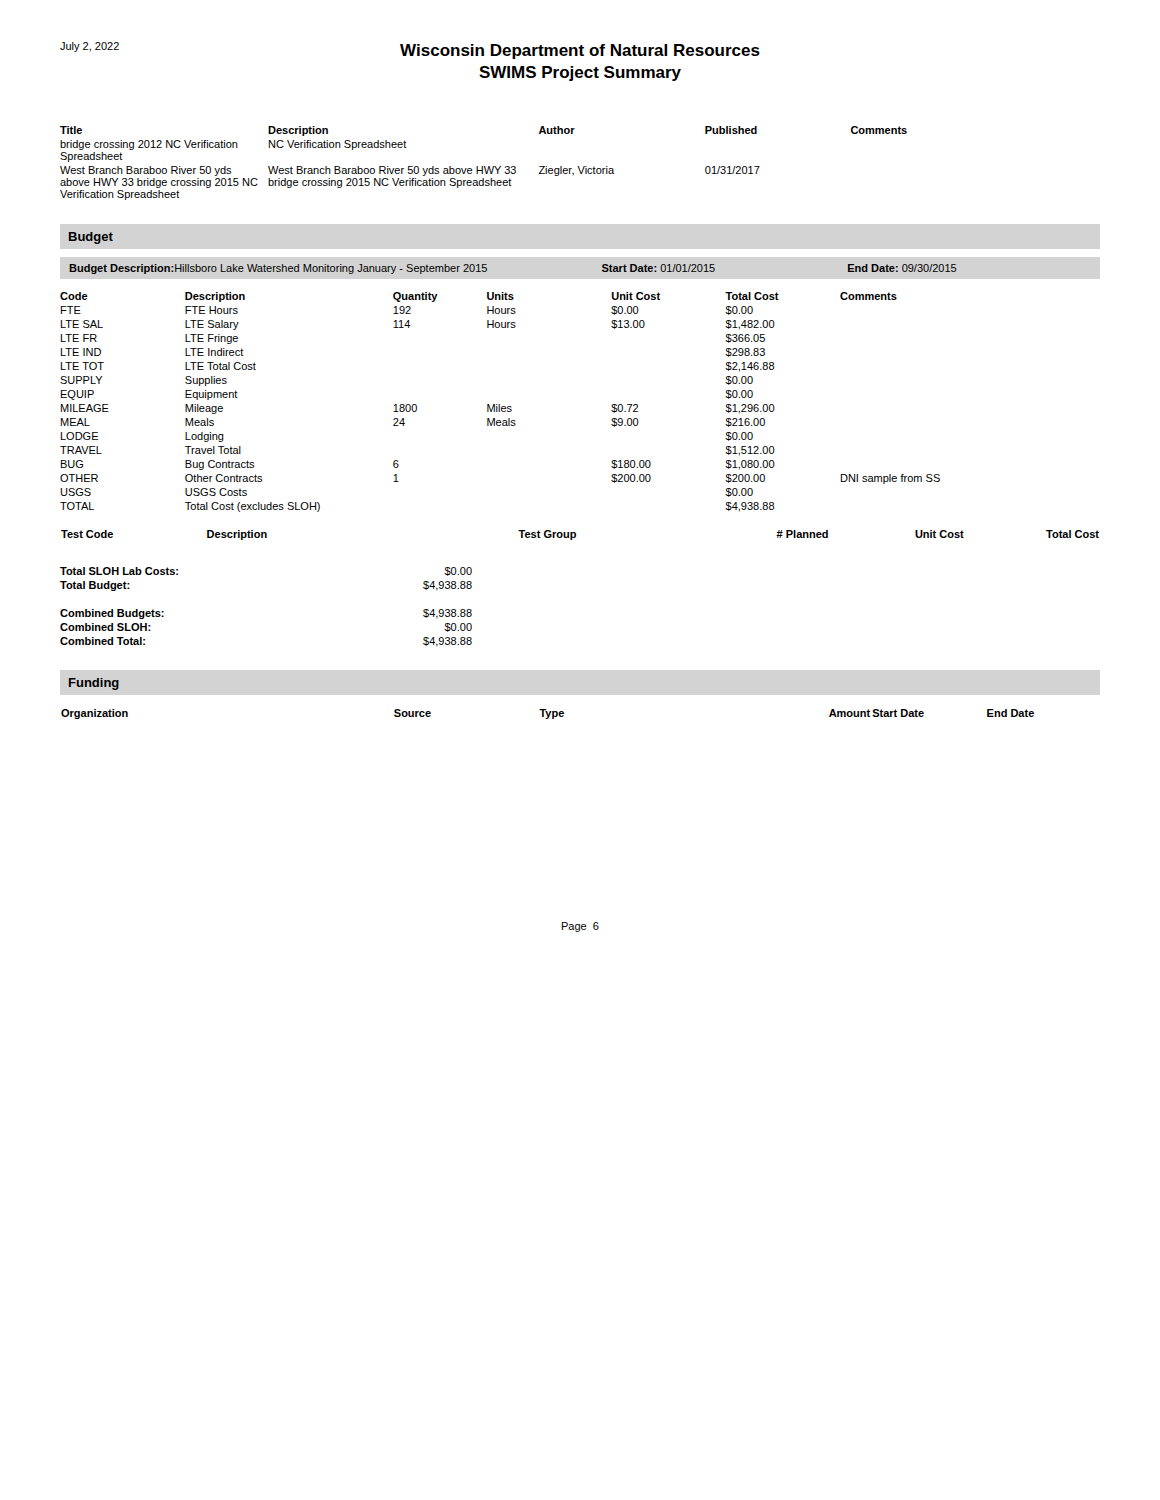July 2, 2022
Wisconsin Department of Natural Resources
SWIMS Project Summary
| Title | Description | Author | Published | Comments |
| --- | --- | --- | --- | --- |
| bridge crossing 2012 NC Verification Spreadsheet | NC Verification Spreadsheet | | | |
| West Branch Baraboo River 50 yds above HWY 33 bridge crossing 2015 NC Verification Spreadsheet | West Branch Baraboo River 50 yds above HWY 33 bridge crossing 2015 NC Verification Spreadsheet | Ziegler, Victoria | 01/31/2017 | |
Budget
| Budget Description: Hillsboro Lake Watershed Monitoring January - September 2015 | Start Date: 01/01/2015 | End Date: 09/30/2015 |
| Code | Description | Quantity | Units | Unit Cost | Total Cost | Comments |
| --- | --- | --- | --- | --- | --- | --- |
| FTE | FTE Hours | 192 | Hours | $0.00 | $0.00 | |
| LTE SAL | LTE Salary | 114 | Hours | $13.00 | $1,482.00 | |
| LTE FR | LTE Fringe | | | | $366.05 | |
| LTE IND | LTE Indirect | | | | $298.83 | |
| LTE TOT | LTE Total Cost | | | | $2,146.88 | |
| SUPPLY | Supplies | | | | $0.00 | |
| EQUIP | Equipment | | | | $0.00 | |
| MILEAGE | Mileage | 1800 | Miles | $0.72 | $1,296.00 | |
| MEAL | Meals | 24 | Meals | $9.00 | $216.00 | |
| LODGE | Lodging | | | | $0.00 | |
| TRAVEL | Travel Total | | | | $1,512.00 | |
| BUG | Bug Contracts | 6 | | $180.00 | $1,080.00 | |
| OTHER | Other Contracts | 1 | | $200.00 | $200.00 | DNI sample from SS |
| USGS | USGS Costs | | | | $0.00 | |
| TOTAL | Total Cost (excludes SLOH) | | | | $4,938.88 | |
| Test Code | Description | Test Group | # Planned | Unit Cost | Total Cost |
| --- | --- | --- | --- | --- | --- |
| Total SLOH Lab Costs: | $0.00 |
| Total Budget: | $4,938.88 |
| Combined Budgets: | $4,938.88 |
| Combined SLOH: | $0.00 |
| Combined Total: | $4,938.88 |
Funding
| Organization | Source | Type | Amount | Start Date | End Date |
| --- | --- | --- | --- | --- | --- |
Page 6